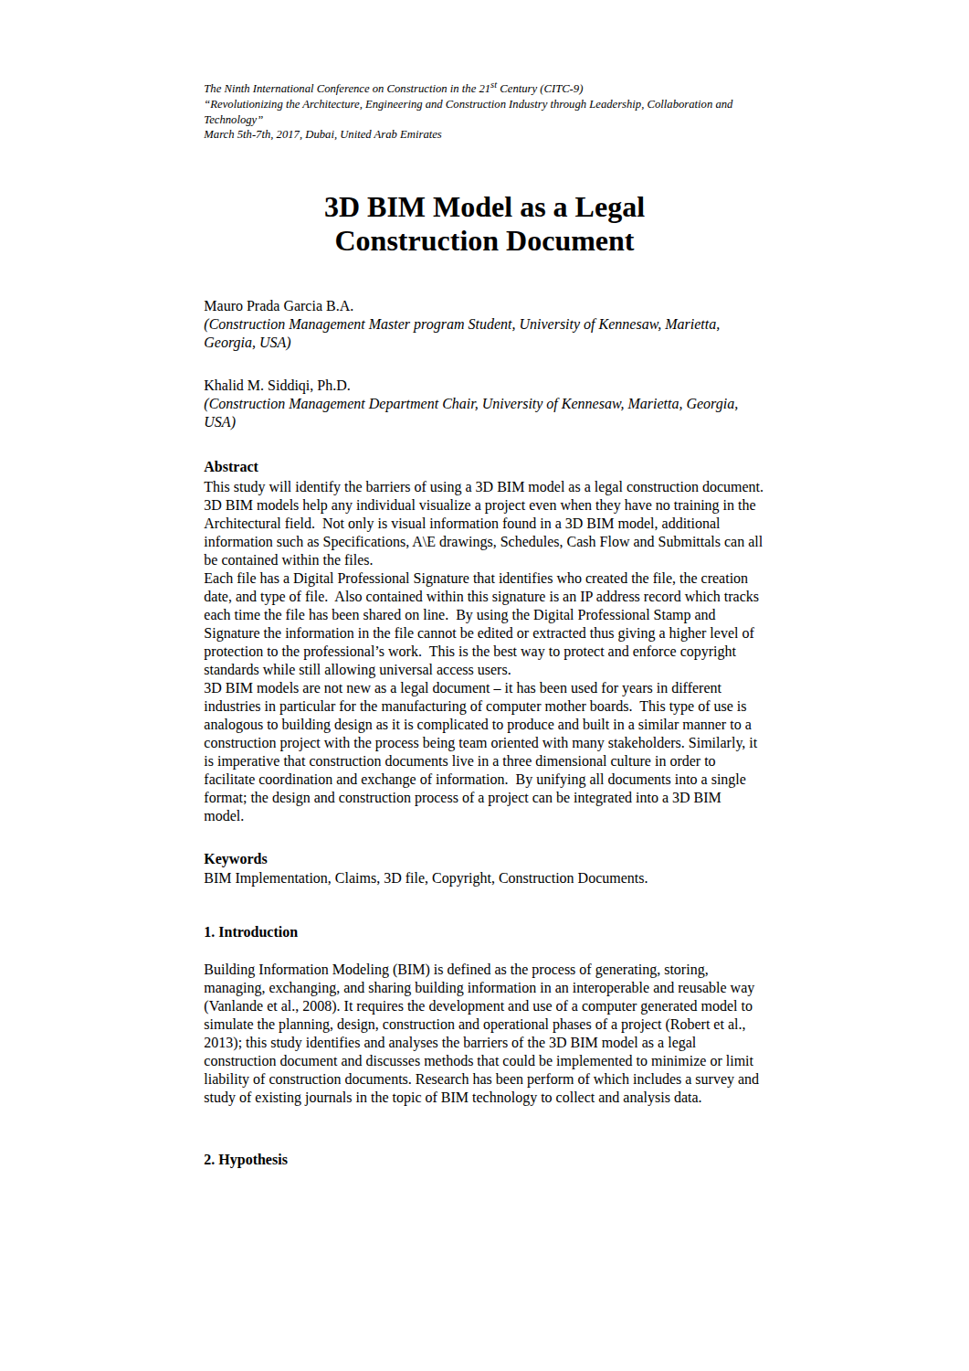The Ninth International Conference on Construction in the 21st Century (CITC-9)
“Revolutionizing the Architecture, Engineering and Construction Industry through Leadership, Collaboration and Technology”
March 5th-7th, 2017, Dubai, United Arab Emirates
3D BIM Model as a Legal Construction Document
Mauro Prada Garcia B.A.
(Construction Management Master program Student, University of Kennesaw, Marietta, Georgia, USA)
Khalid M. Siddiqi, Ph.D.
(Construction Management Department Chair, University of Kennesaw, Marietta, Georgia, USA)
Abstract
This study will identify the barriers of using a 3D BIM model as a legal construction document.
3D BIM models help any individual visualize a project even when they have no training in the Architectural field. Not only is visual information found in a 3D BIM model, additional information such as Specifications, A\E drawings, Schedules, Cash Flow and Submittals can all be contained within the files.
Each file has a Digital Professional Signature that identifies who created the file, the creation date, and type of file. Also contained within this signature is an IP address record which tracks each time the file has been shared on line. By using the Digital Professional Stamp and Signature the information in the file cannot be edited or extracted thus giving a higher level of protection to the professional’s work. This is the best way to protect and enforce copyright standards while still allowing universal access users.
3D BIM models are not new as a legal document – it has been used for years in different industries in particular for the manufacturing of computer mother boards. This type of use is analogous to building design as it is complicated to produce and built in a similar manner to a construction project with the process being team oriented with many stakeholders. Similarly, it is imperative that construction documents live in a three dimensional culture in order to facilitate coordination and exchange of information. By unifying all documents into a single format; the design and construction process of a project can be integrated into a 3D BIM model.
Keywords
BIM Implementation, Claims, 3D file, Copyright, Construction Documents.
1. Introduction
Building Information Modeling (BIM) is defined as the process of generating, storing, managing, exchanging, and sharing building information in an interoperable and reusable way (Vanlande et al., 2008). It requires the development and use of a computer generated model to simulate the planning, design, construction and operational phases of a project (Robert et al., 2013); this study identifies and analyses the barriers of the 3D BIM model as a legal construction document and discusses methods that could be implemented to minimize or limit liability of construction documents. Research has been perform of which includes a survey and study of existing journals in the topic of BIM technology to collect and analysis data.
2. Hypothesis